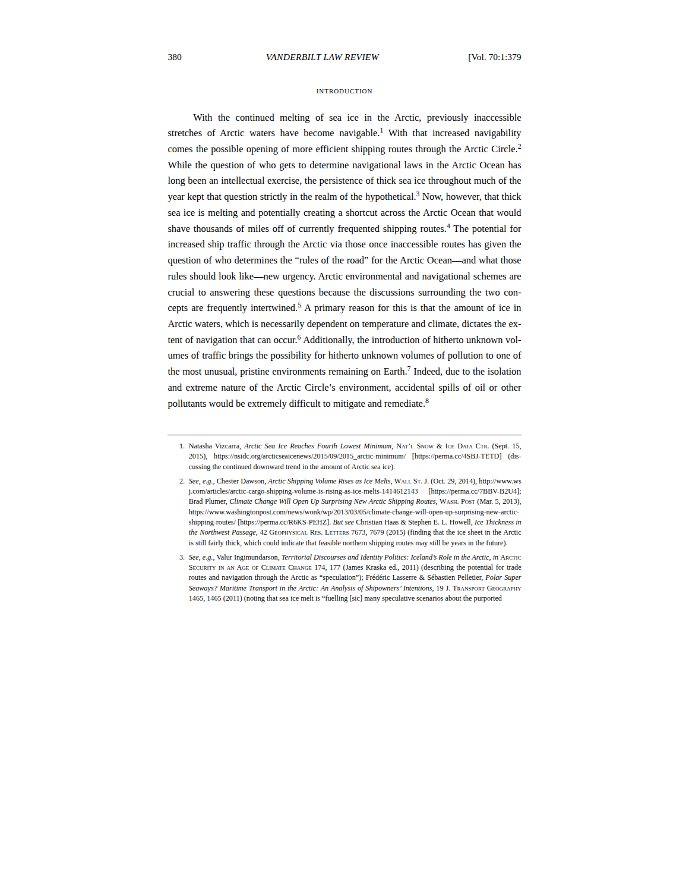380
VANDERBILT LAW REVIEW
[Vol. 70:1:379
Introduction
With the continued melting of sea ice in the Arctic, previously inaccessible stretches of Arctic waters have become navigable.1 With that increased navigability comes the possible opening of more efficient shipping routes through the Arctic Circle.2 While the question of who gets to determine navigational laws in the Arctic Ocean has long been an intellectual exercise, the persistence of thick sea ice throughout much of the year kept that question strictly in the realm of the hypothetical.3 Now, however, that thick sea ice is melting and potentially creating a shortcut across the Arctic Ocean that would shave thousands of miles off of currently frequented shipping routes.4 The potential for increased ship traffic through the Arctic via those once inaccessible routes has given the question of who determines the “rules of the road” for the Arctic Ocean—and what those rules should look like—new urgency. Arctic environmental and navigational schemes are crucial to answering these questions because the discussions surrounding the two concepts are frequently intertwined.5 A primary reason for this is that the amount of ice in Arctic waters, which is necessarily dependent on temperature and climate, dictates the extent of navigation that can occur.6 Additionally, the introduction of hitherto unknown volumes of traffic brings the possibility for hitherto unknown volumes of pollution to one of the most unusual, pristine environments remaining on Earth.7 Indeed, due to the isolation and extreme nature of the Arctic Circle’s environment, accidental spills of oil or other pollutants would be extremely difficult to mitigate and remediate.8
1.
Natasha Vizcarra, Arctic Sea Ice Reaches Fourth Lowest Minimum, Nat’l Snow & Ice Data Ctr. (Sept. 15, 2015), https://nsidc.org/arcticseaicenews/2015/09/2015_arctic-minimum/ [https://perma.cc/4SBJ-TETD] (discussing the continued downward trend in the amount of Arctic sea ice).
2.
See, e.g., Chester Dawson, Arctic Shipping Volume Rises as Ice Melts, Wall St. J. (Oct. 29, 2014), http://www.wsj.com/articles/arctic-cargo-shipping-volume-is-rising-as-ice-melts-1414612143 [https://perma.cc/7BBV-B2U4]; Brad Plumer, Climate Change Will Open Up Surprising New Arctic Shipping Routes, Wash. Post (Mar. 5, 2013), https://www.washingtonpost.com/news/wonk/wp/2013/03/05/climate-change-will-open-up-surprising-new-arctic-shipping-routes/ [https://perma.cc/R6KS-PEHZ]. But see Christian Haas & Stephen E. L. Howell, Ice Thickness in the Northwest Passage, 42 Geophysical Res. Letters 7673, 7679 (2015) (finding that the ice sheet in the Arctic is still fairly thick, which could indicate that feasible northern shipping routes may still be years in the future).
3.
See, e.g., Valur Ingimundarson, Territorial Discourses and Identity Politics: Iceland’s Role in the Arctic, in Arctic Security in an Age of Climate Change 174, 177 (James Kraska ed., 2011) (describing the potential for trade routes and navigation through the Arctic as “speculation”); Frédéric Lasserre & Sébastien Pelletier, Polar Super Seaways? Maritime Transport in the Arctic: An Analysis of Shipowners’ Intentions, 19 J. Transport Geography 1465, 1465 (2011) (noting that sea ice melt is “fuelling [sic] many speculative scenarios about the purported